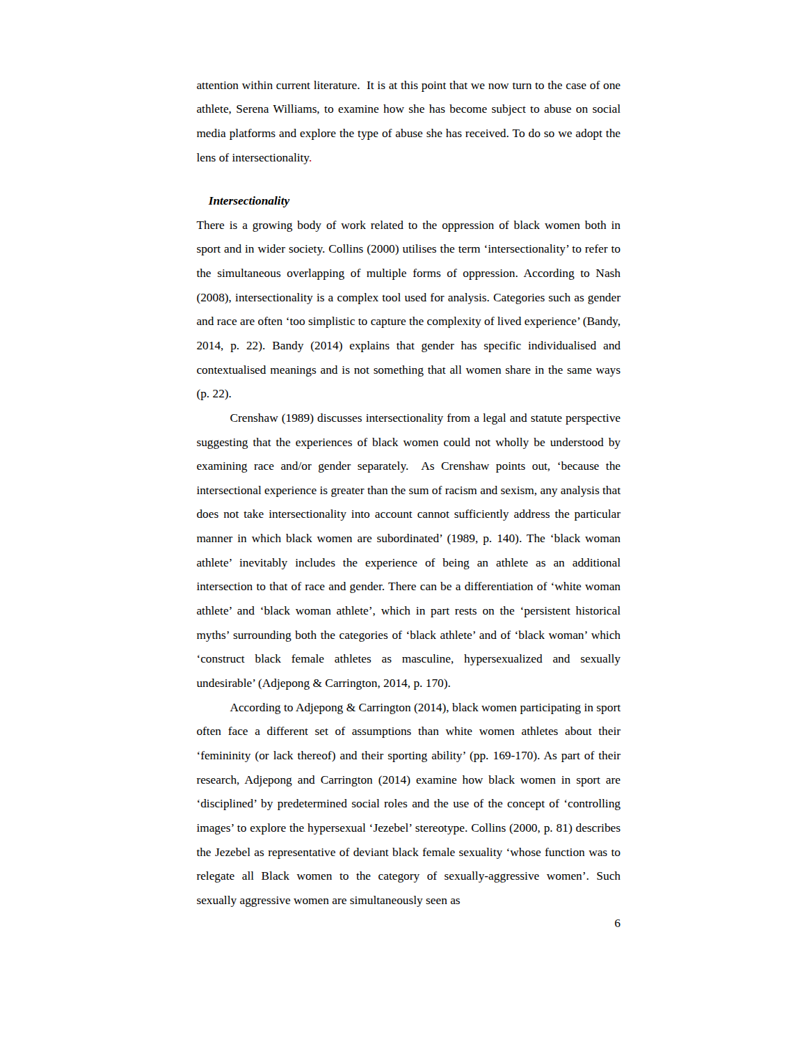attention within current literature. It is at this point that we now turn to the case of one athlete, Serena Williams, to examine how she has become subject to abuse on social media platforms and explore the type of abuse she has received. To do so we adopt the lens of intersectionality.
Intersectionality
There is a growing body of work related to the oppression of black women both in sport and in wider society. Collins (2000) utilises the term ‘intersectionality’ to refer to the simultaneous overlapping of multiple forms of oppression. According to Nash (2008), intersectionality is a complex tool used for analysis. Categories such as gender and race are often ‘too simplistic to capture the complexity of lived experience’ (Bandy, 2014, p. 22). Bandy (2014) explains that gender has specific individualised and contextualised meanings and is not something that all women share in the same ways (p. 22).
Crenshaw (1989) discusses intersectionality from a legal and statute perspective suggesting that the experiences of black women could not wholly be understood by examining race and/or gender separately. As Crenshaw points out, ‘because the intersectional experience is greater than the sum of racism and sexism, any analysis that does not take intersectionality into account cannot sufficiently address the particular manner in which black women are subordinated’ (1989, p. 140). The ‘black woman athlete’ inevitably includes the experience of being an athlete as an additional intersection to that of race and gender. There can be a differentiation of ‘white woman athlete’ and ‘black woman athlete’, which in part rests on the ‘persistent historical myths’ surrounding both the categories of ‘black athlete’ and of ‘black woman’ which ‘construct black female athletes as masculine, hypersexualized and sexually undesirable’ (Adjepong & Carrington, 2014, p. 170).
According to Adjepong & Carrington (2014), black women participating in sport often face a different set of assumptions than white women athletes about their ‘femininity (or lack thereof) and their sporting ability’ (pp. 169-170). As part of their research, Adjepong and Carrington (2014) examine how black women in sport are ‘disciplined’ by predetermined social roles and the use of the concept of ‘controlling images’ to explore the hypersexual ‘Jezebel’ stereotype. Collins (2000, p. 81) describes the Jezebel as representative of deviant black female sexuality ‘whose function was to relegate all Black women to the category of sexually-aggressive women’. Such sexually aggressive women are simultaneously seen as
6